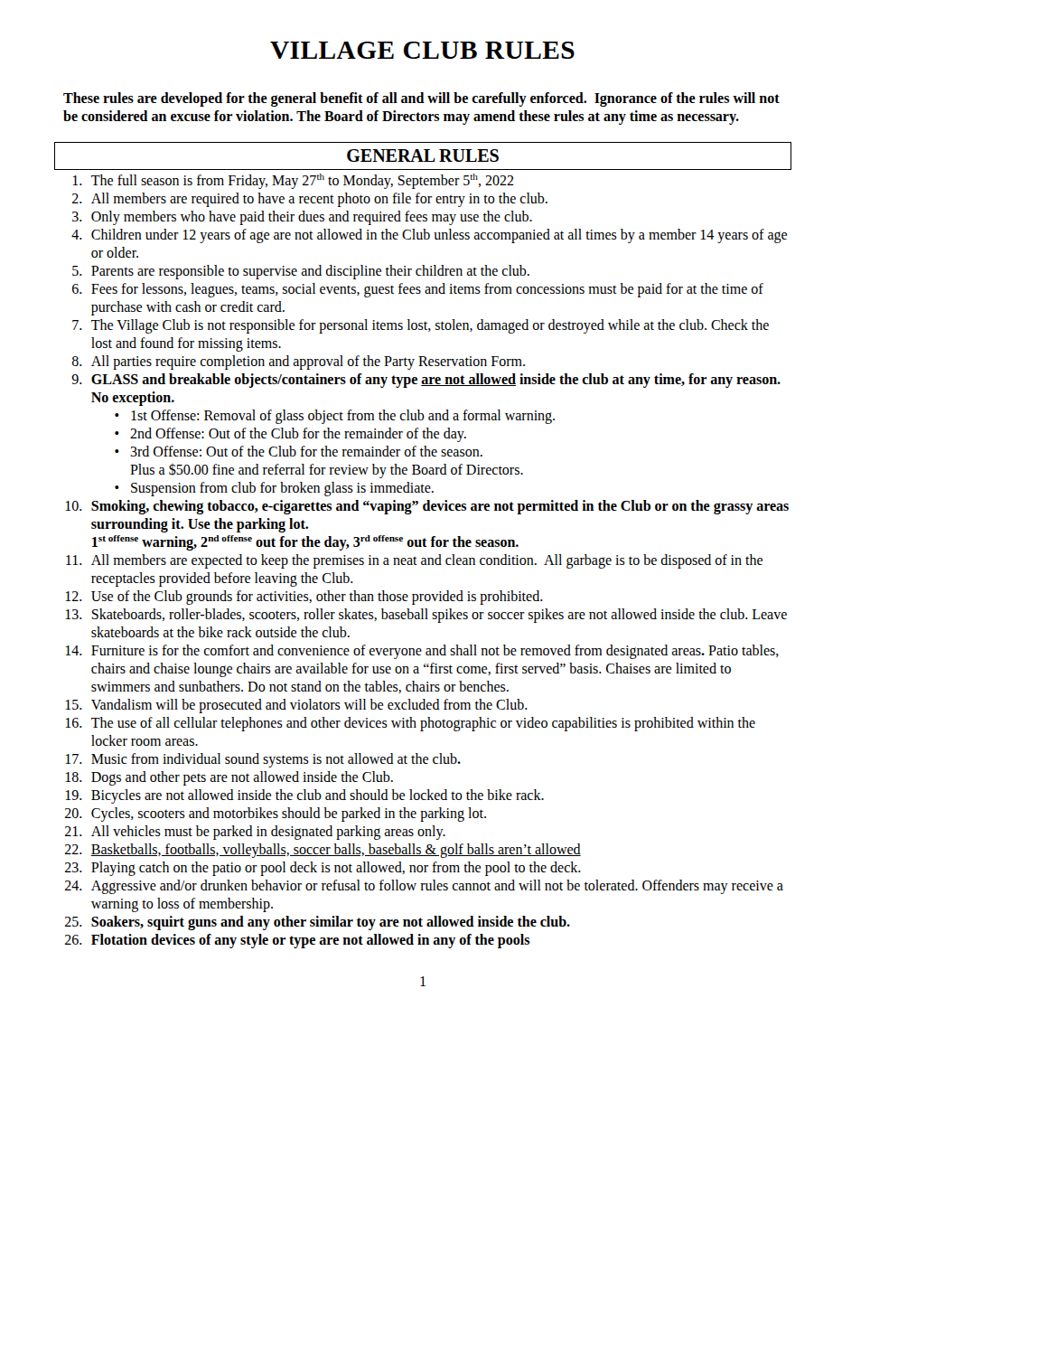VILLAGE CLUB RULES
These rules are developed for the general benefit of all and will be carefully enforced. Ignorance of the rules will not be considered an excuse for violation. The Board of Directors may amend these rules at any time as necessary.
GENERAL RULES
The full season is from Friday, May 27th to Monday, September 5th, 2022
All members are required to have a recent photo on file for entry in to the club.
Only members who have paid their dues and required fees may use the club.
Children under 12 years of age are not allowed in the Club unless accompanied at all times by a member 14 years of age or older.
Parents are responsible to supervise and discipline their children at the club.
Fees for lessons, leagues, teams, social events, guest fees and items from concessions must be paid for at the time of purchase with cash or credit card.
The Village Club is not responsible for personal items lost, stolen, damaged or destroyed while at the club. Check the lost and found for missing items.
All parties require completion and approval of the Party Reservation Form.
GLASS and breakable objects/containers of any type are not allowed inside the club at any time, for any reason. No exception.
1st Offense: Removal of glass object from the club and a formal warning.
2nd Offense: Out of the Club for the remainder of the day.
3rd Offense: Out of the Club for the remainder of the season.Plus a $50.00 fine and referral for review by the Board of Directors.
Suspension from club for broken glass is immediate.
Smoking, chewing tobacco, e-cigarettes and “vaping” devices are not permitted in the Club or on the grassy areas surrounding it. Use the parking lot.
1st offense warning, 2nd offense out for the day, 3rd offense out for the season.
All members are expected to keep the premises in a neat and clean condition. All garbage is to be disposed of in the receptacles provided before leaving the Club.
Use of the Club grounds for activities, other than those provided is prohibited.
Skateboards, roller-blades, scooters, roller skates, baseball spikes or soccer spikes are not allowed inside the club. Leave skateboards at the bike rack outside the club.
Furniture is for the comfort and convenience of everyone and shall not be removed from designated areas. Patio tables, chairs and chaise lounge chairs are available for use on a “first come, first served” basis. Chaises are limited to swimmers and sunbathers. Do not stand on the tables, chairs or benches.
Vandalism will be prosecuted and violators will be excluded from the Club.
The use of all cellular telephones and other devices with photographic or video capabilities is prohibited within the locker room areas.
Music from individual sound systems is not allowed at the club.
Dogs and other pets are not allowed inside the Club.
Bicycles are not allowed inside the club and should be locked to the bike rack.
Cycles, scooters and motorbikes should be parked in the parking lot.
All vehicles must be parked in designated parking areas only.
Basketballs, footballs, volleyballs, soccer balls, baseballs & golf balls aren’t allowed
Playing catch on the patio or pool deck is not allowed, nor from the pool to the deck.
Aggressive and/or drunken behavior or refusal to follow rules cannot and will not be tolerated. Offenders may receive a warning to loss of membership.
Soakers, squirt guns and any other similar toy are not allowed inside the club.
Flotation devices of any style or type are not allowed in any of the pools
1